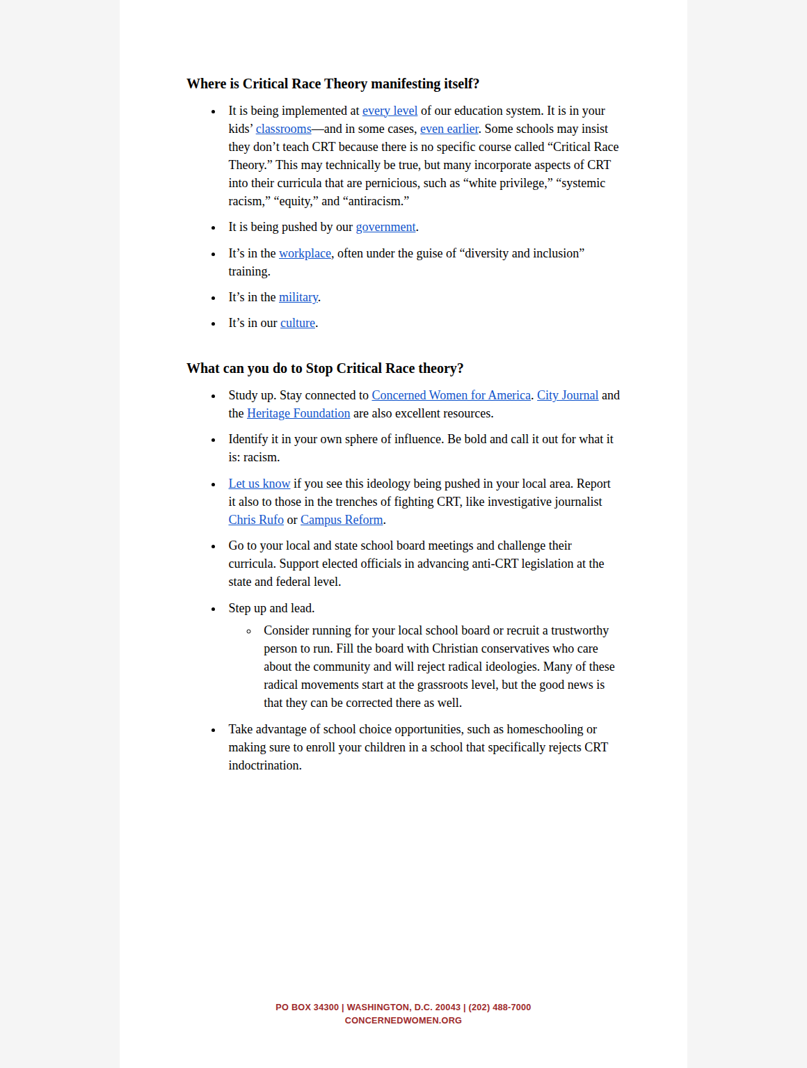Where is Critical Race Theory manifesting itself?
It is being implemented at every level of our education system. It is in your kids’ classrooms—and in some cases, even earlier. Some schools may insist they don’t teach CRT because there is no specific course called “Critical Race Theory.” This may technically be true, but many incorporate aspects of CRT into their curricula that are pernicious, such as “white privilege,” “systemic racism,” “equity,” and “antiracism.”
It is being pushed by our government.
It’s in the workplace, often under the guise of “diversity and inclusion” training.
It’s in the military.
It’s in our culture.
What can you do to Stop Critical Race theory?
Study up. Stay connected to Concerned Women for America. City Journal and the Heritage Foundation are also excellent resources.
Identify it in your own sphere of influence. Be bold and call it out for what it is: racism.
Let us know if you see this ideology being pushed in your local area. Report it also to those in the trenches of fighting CRT, like investigative journalist Chris Rufo or Campus Reform.
Go to your local and state school board meetings and challenge their curricula. Support elected officials in advancing anti-CRT legislation at the state and federal level.
Step up and lead.
Consider running for your local school board or recruit a trustworthy person to run. Fill the board with Christian conservatives who care about the community and will reject radical ideologies. Many of these radical movements start at the grassroots level, but the good news is that they can be corrected there as well.
Take advantage of school choice opportunities, such as homeschooling or making sure to enroll your children in a school that specifically rejects CRT indoctrination.
PO BOX 34300 | WASHINGTON, D.C. 20043 | (202) 488-7000
CONCERNEDWOMEN.ORG